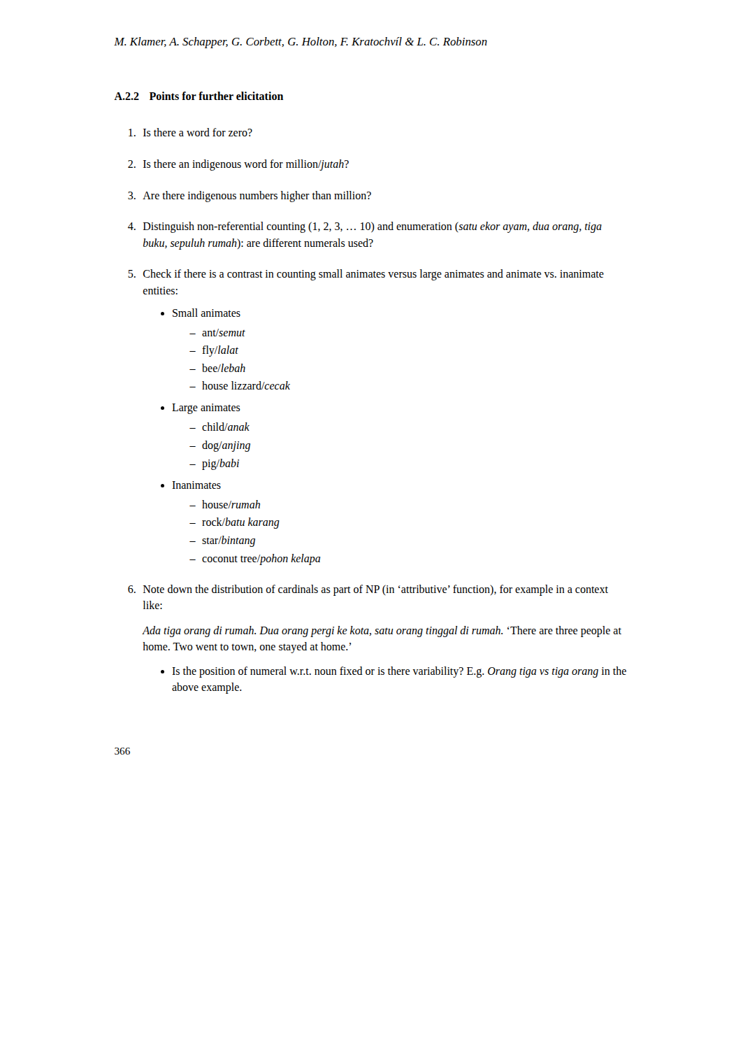M. Klamer, A. Schapper, G. Corbett, G. Holton, F. Kratochvíl & L. C. Robinson
A.2.2 Points for further elicitation
Is there a word for zero?
Is there an indigenous word for million/jutah?
Are there indigenous numbers higher than million?
Distinguish non-referential counting (1, 2, 3, … 10) and enumeration (satu ekor ayam, dua orang, tiga buku, sepuluh rumah): are different numerals used?
Check if there is a contrast in counting small animates versus large animates and animate vs. inanimate entities:
Small animates
ant/semut
fly/lalat
bee/lebah
house lizzard/cecak
Large animates
child/anak
dog/anjing
pig/babi
Inanimates
house/rumah
rock/batu karang
star/bintang
coconut tree/pohon kelapa
Note down the distribution of cardinals as part of NP (in ‘attributive’ function), for example in a context like:
Ada tiga orang di rumah. Dua orang pergi ke kota, satu orang tinggal di rumah. ‘There are three people at home. Two went to town, one stayed at home.’
Is the position of numeral w.r.t. noun fixed or is there variability? E.g. Orang tiga vs tiga orang in the above example.
366